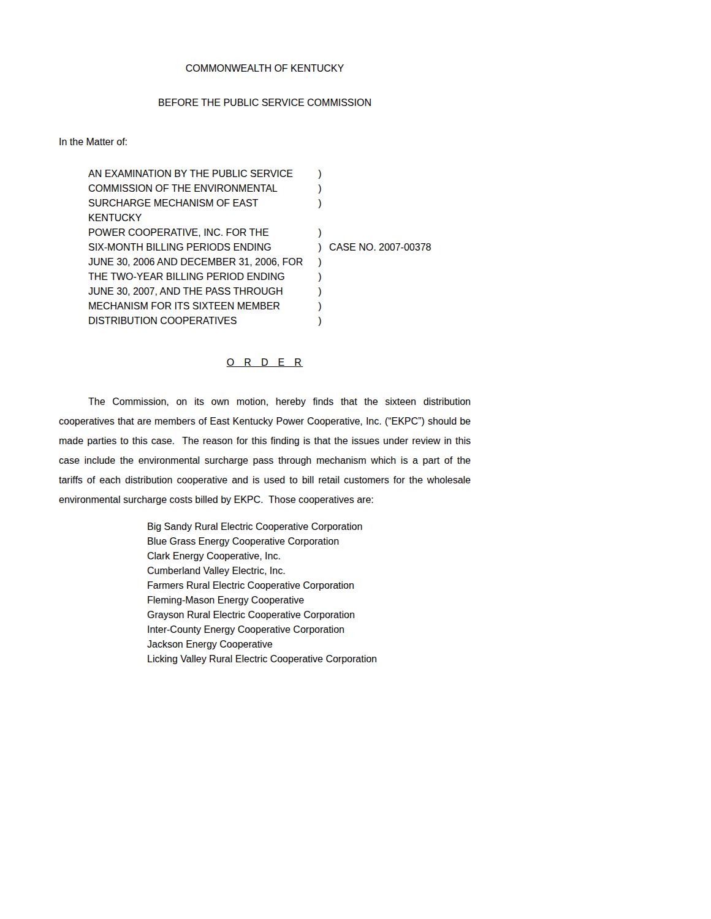COMMONWEALTH OF KENTUCKY
BEFORE THE PUBLIC SERVICE COMMISSION
In the Matter of:
| AN EXAMINATION BY THE PUBLIC SERVICE | ) | |
| COMMISSION OF THE ENVIRONMENTAL | ) | |
| SURCHARGE MECHANISM OF EAST KENTUCKY | ) | |
| POWER COOPERATIVE, INC. FOR THE | ) | |
| SIX-MONTH BILLING PERIODS ENDING | ) | CASE NO. 2007-00378 |
| JUNE 30, 2006 AND DECEMBER 31, 2006, FOR | ) | |
| THE TWO-YEAR BILLING PERIOD ENDING | ) | |
| JUNE 30, 2007, AND THE PASS THROUGH | ) | |
| MECHANISM FOR ITS SIXTEEN MEMBER | ) | |
| DISTRIBUTION COOPERATIVES | ) | |
O R D E R
The Commission, on its own motion, hereby finds that the sixteen distribution cooperatives that are members of East Kentucky Power Cooperative, Inc. (“EKPC”) should be made parties to this case. The reason for this finding is that the issues under review in this case include the environmental surcharge pass through mechanism which is a part of the tariffs of each distribution cooperative and is used to bill retail customers for the wholesale environmental surcharge costs billed by EKPC. Those cooperatives are:
Big Sandy Rural Electric Cooperative Corporation
Blue Grass Energy Cooperative Corporation
Clark Energy Cooperative, Inc.
Cumberland Valley Electric, Inc.
Farmers Rural Electric Cooperative Corporation
Fleming-Mason Energy Cooperative
Grayson Rural Electric Cooperative Corporation
Inter-County Energy Cooperative Corporation
Jackson Energy Cooperative
Licking Valley Rural Electric Cooperative Corporation